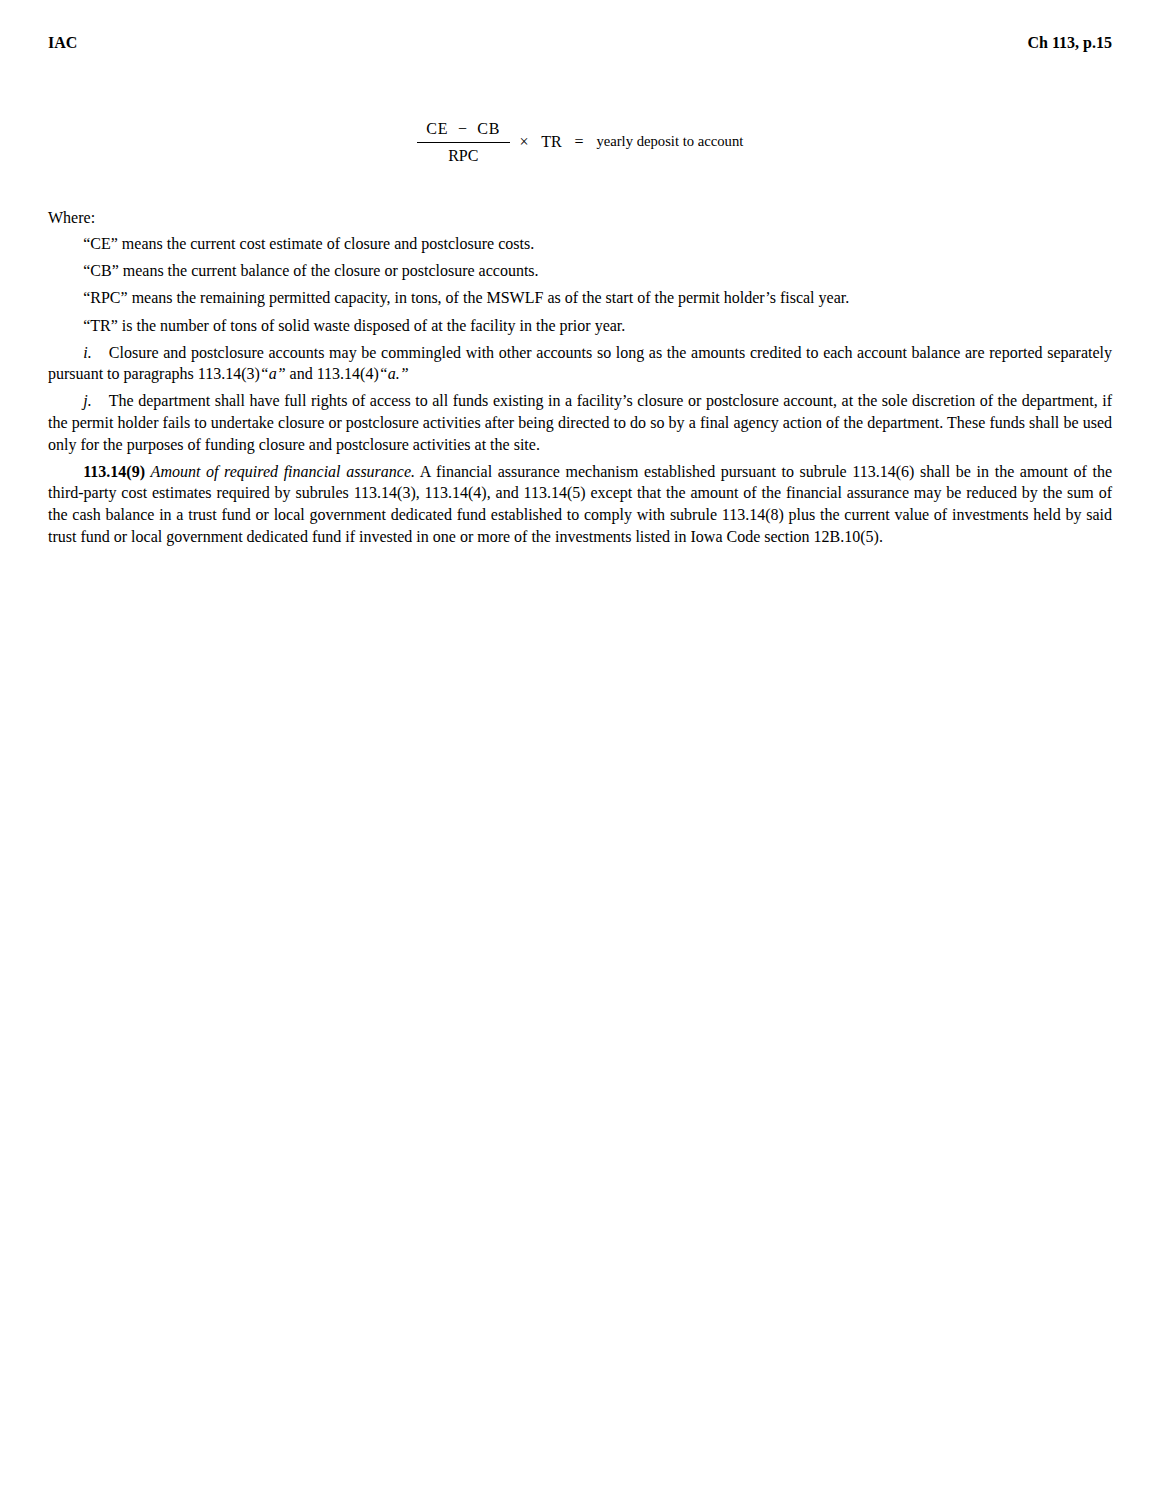IAC Ch 113, p.15
CE − CB RPC × TR = yearly deposit to account
Where:
“CE” means the current cost estimate of closure and postclosure costs.
“CB” means the current balance of the closure or postclosure accounts.
“RPC” means the remaining permitted capacity, in tons, of the MSWLF as of the start of the permit holder’s fiscal year.
“TR” is the number of tons of solid waste disposed of at the facility in the prior year.
i. Closure and postclosure accounts may be commingled with other accounts so long as the amounts credited to each account balance are reported separately pursuant to paragraphs 113.14(3)“a” and 113.14(4)“a.”
j. The department shall have full rights of access to all funds existing in a facility’s closure or postclosure account, at the sole discretion of the department, if the permit holder fails to undertake closure or postclosure activities after being directed to do so by a final agency action of the department. These funds shall be used only for the purposes of funding closure and postclosure activities at the site.
113.14(9) Amount of required financial assurance. A financial assurance mechanism established pursuant to subrule 113.14(6) shall be in the amount of the third-party cost estimates required by subrules 113.14(3), 113.14(4), and 113.14(5) except that the amount of the financial assurance may be reduced by the sum of the cash balance in a trust fund or local government dedicated fund established to comply with subrule 113.14(8) plus the current value of investments held by said trust fund or local government dedicated fund if invested in one or more of the investments listed in Iowa Code section 12B.10(5).